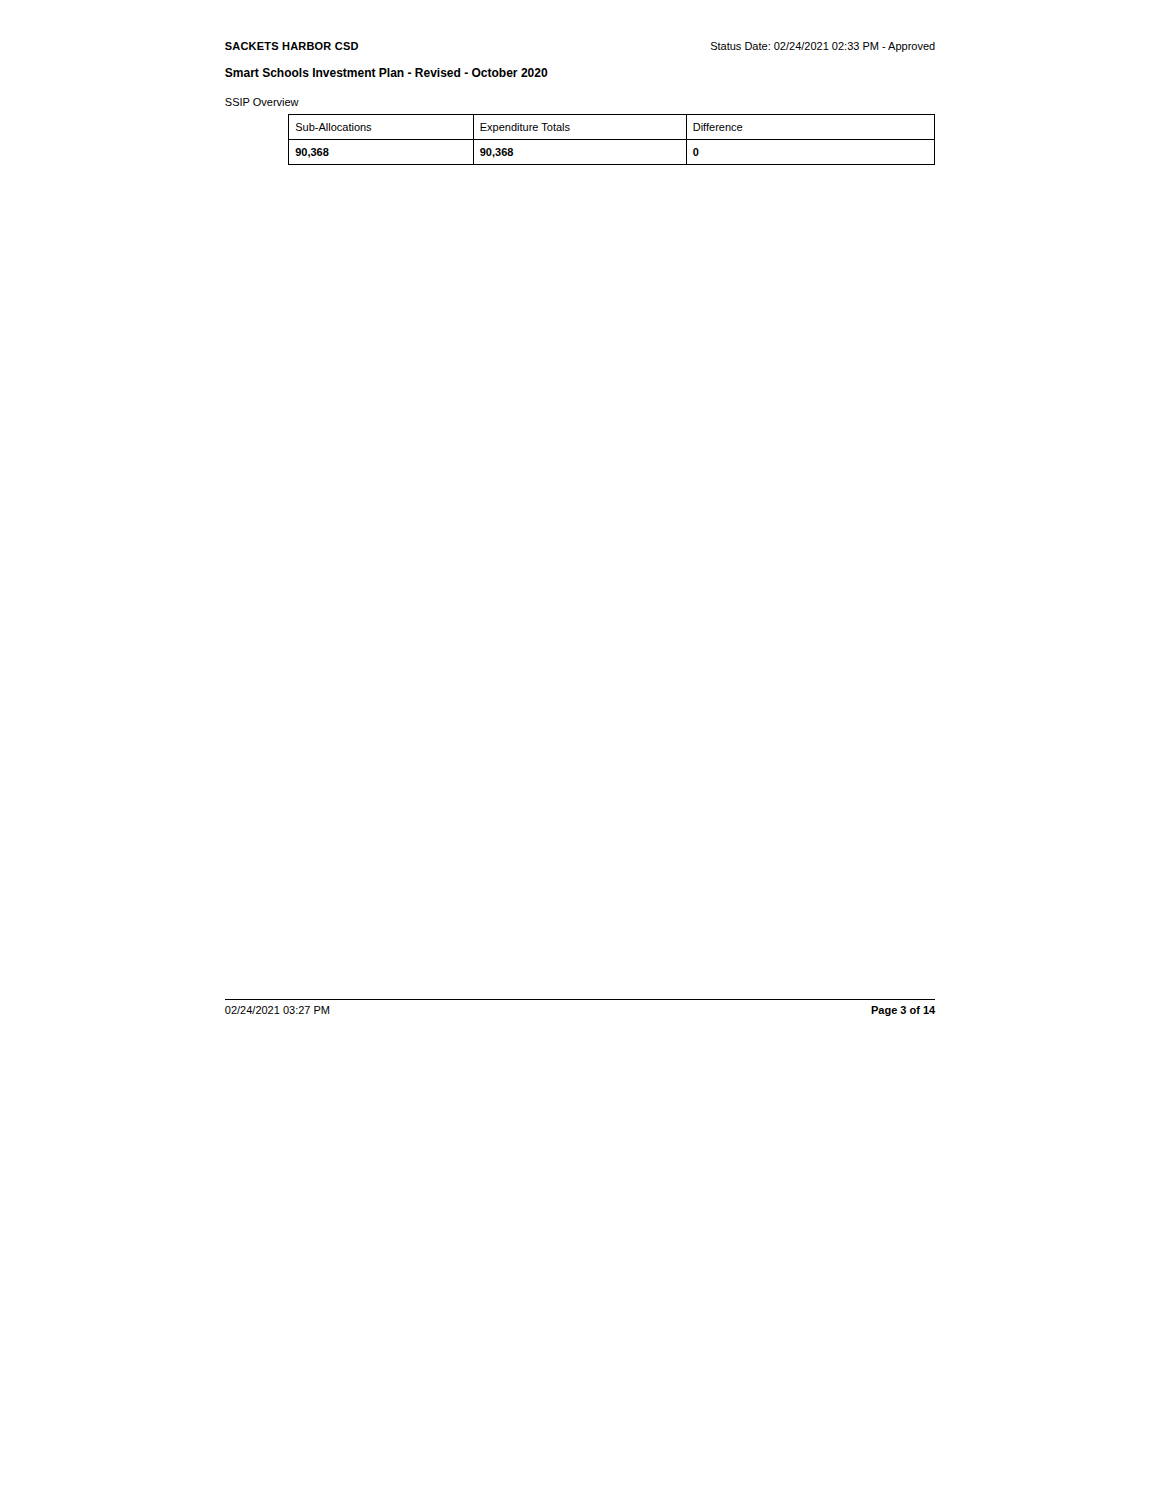SACKETS HARBOR CSD
Status Date: 02/24/2021 02:33 PM - Approved
Smart Schools Investment Plan - Revised - October 2020
SSIP Overview
| | Sub-Allocations | Expenditure Totals | Difference |
| | 90,368 | 90,368 | 0 |
02/24/2021 03:27 PM
Page 3 of 14